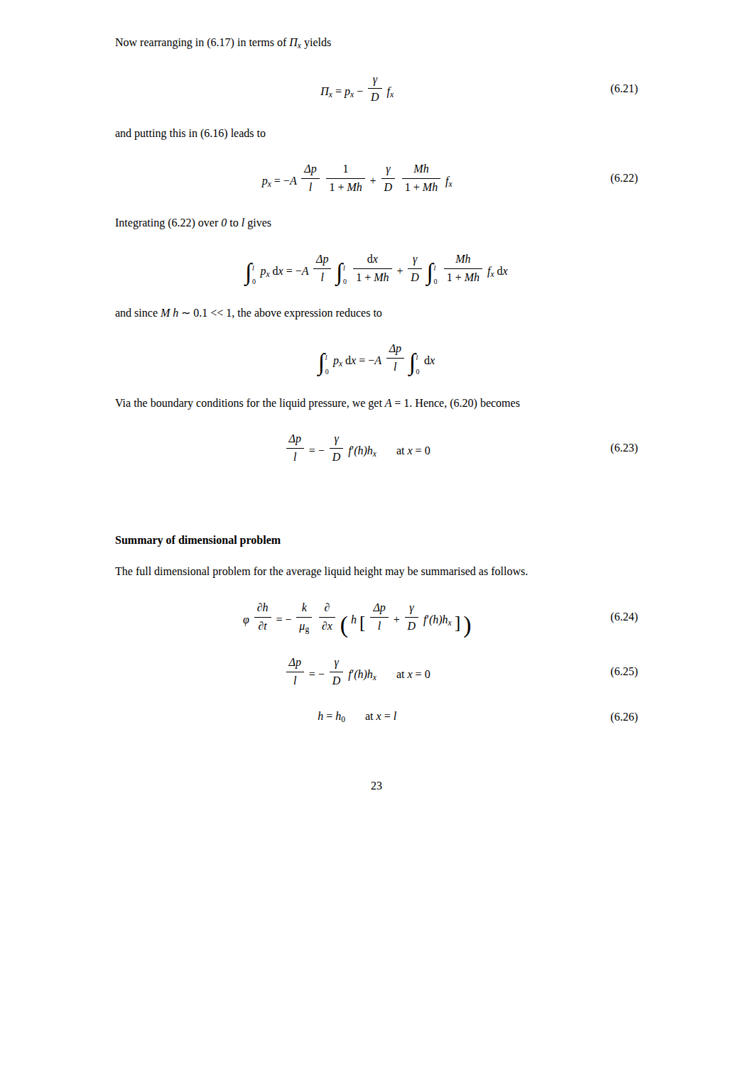Now rearranging in (6.17) in terms of Πx yields
Πx = px − γD fx
(6.21)
and putting this in (6.16) leads to
px = −A Δp l 11 + Mh + γD Mh 1 + Mh fx
(6.22)
Integrating (6.22) over 0 to l gives
∫l 0 px dx = −A Δp l ∫l 0 dx 1 + Mh + γD ∫l 0 Mh 1 + Mh fx dx
and since M h ∼ 0.1 << 1, the above expression reduces to
∫l 0 px dx = −A Δp l ∫l 0 dx
Via the boundary conditions for the liquid pressure, we get A = 1. Hence, (6.20) becomes
Δp l = − γD f′(h)hx at x = 0
(6.23)
Summary of dimensional problem
The full dimensional problem for the average liquid height may be summarised as follows.
φ ∂h∂t = − kμg ∂∂x ( h [ Δp l + γD f′(h)hx ] )
(6.24)
Δp l = − γD f′(h)hx at x = 0
(6.25)
h = h0 at x = l
(6.26)
23